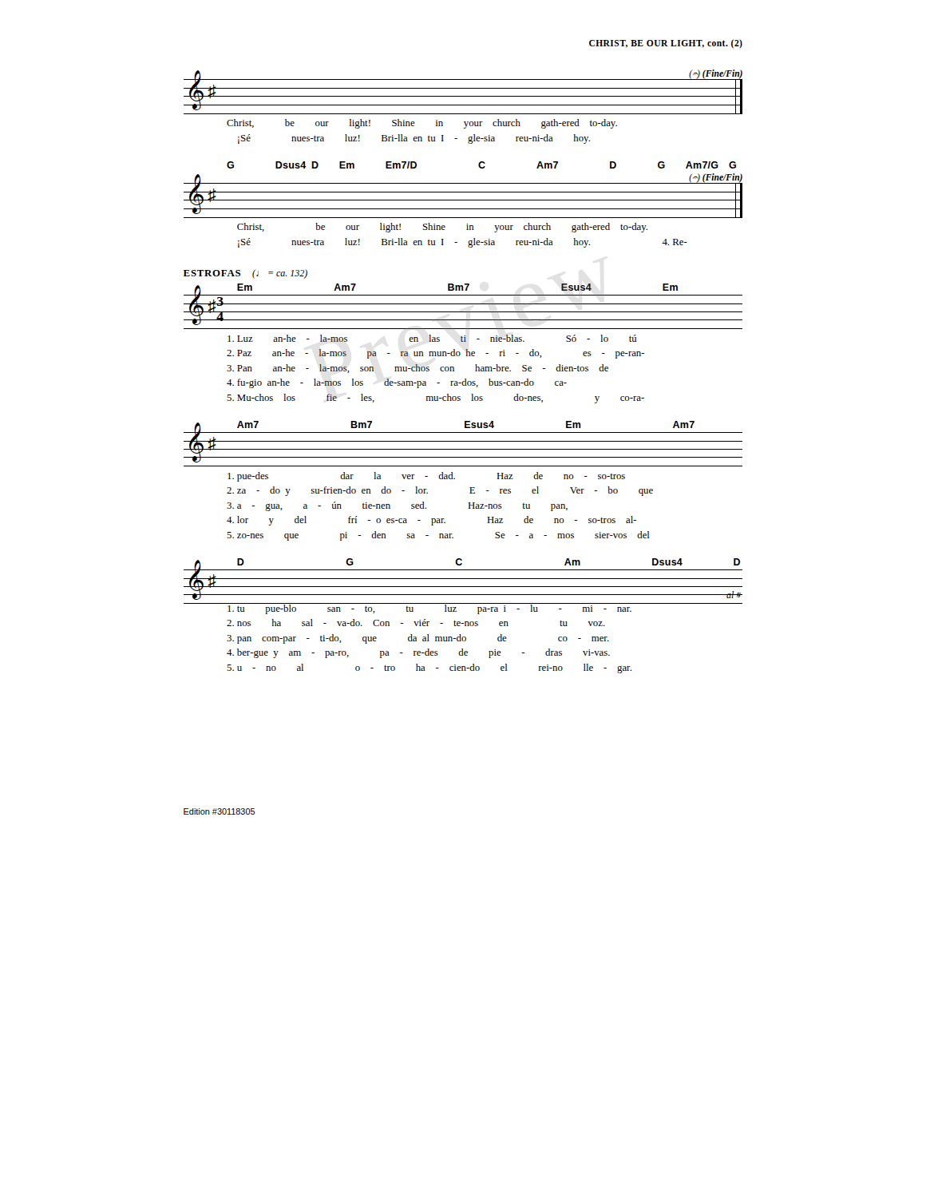Preview
CHRIST, BE OUR LIGHT, cont. (2)
(𝄐) (Fine/Fin)
𝄞 ♯
Christ,   be  our  light!  Shine  in  your church  gath‑ered to‑day.     
 ¡Sé    nues‑tra  luz!  Bri‑lla en tu I ‑ gle‑sia  reu‑ni‑da  hoy.     
G    Dsus4 D  Em   Em7/D      C     Am7     D    G  Am7/G G
(𝄐) (Fine/Fin)
𝄞 ♯
 Christ,     be  our  light!  Shine  in  your church  gath‑ered to‑day.     
 ¡Sé    nues‑tra  luz!  Bri‑lla en tu I ‑ gle‑sia  reu‑ni‑da  hoy.       4. Re‑
ESTROFAS (♩ = ca. 132)
 Em        Am7         Bm7         Esus4       Em
𝄞 ♯ 3
4
1. Luz  an‑he ‑ la‑mos      en las  ti ‑ nie‑blas.    Só ‑ lo  tú
2. Paz  an‑he ‑ la‑mos  pa ‑ ra un mun‑do he ‑ ri ‑ do,    es ‑ pe‑ran‑
3. Pan  an‑he ‑ la‑mos, son  mu‑chos con  ham‑bre. Se ‑ dien‑tos de
4. fu‑gio an‑he ‑ la‑mos los  de‑sam‑pa ‑ ra‑dos, bus‑can‑do  ca‑
5. Mu‑chos los   fie ‑ les,     mu‑chos los   do‑nes,     y  co‑ra‑
 Am7         Bm7         Esus4       Em         Am7
𝄞 ♯
1. pue‑des       dar  la  ver ‑ dad.    Haz  de  no ‑ so‑tros     
2. za ‑ do y  su‑frien‑do en do ‑ lor.    E ‑ res  el   Ver ‑ bo  que
3. a ‑ gua,  a ‑ ún  tie‑nen  sed.    Haz‑nos  tu  pan,       
4. lor  y  del    frí ‑ o es‑ca ‑ par.    Haz  de  no ‑ so‑tros al‑
5. zo‑nes  que    pi ‑ den  sa ‑ nar.    Se ‑ a ‑ mos  sier‑vos del
 D          G          C          Am       Dsus4     D
𝄞 ♯
al 𝄋
1. tu  pue‑blo   san ‑ to,   tu   luz  pa‑ra i ‑ lu  ‑  mi ‑ nar.       
2. nos  ha  sal ‑ va‑do. Con ‑ viér ‑ te‑nos  en     tu  voz.       
3. pan com‑par ‑ ti‑do,  que   da al mun‑do   de     co ‑ mer.       
4. ber‑gue y am ‑ pa‑ro,   pa ‑ re‑des  de  pie  ‑  dras  vi‑vas.     
5. u ‑ no  al     o ‑ tro  ha ‑ cien‑do  el   rei‑no  lle ‑ gar.       
Edition #30118305